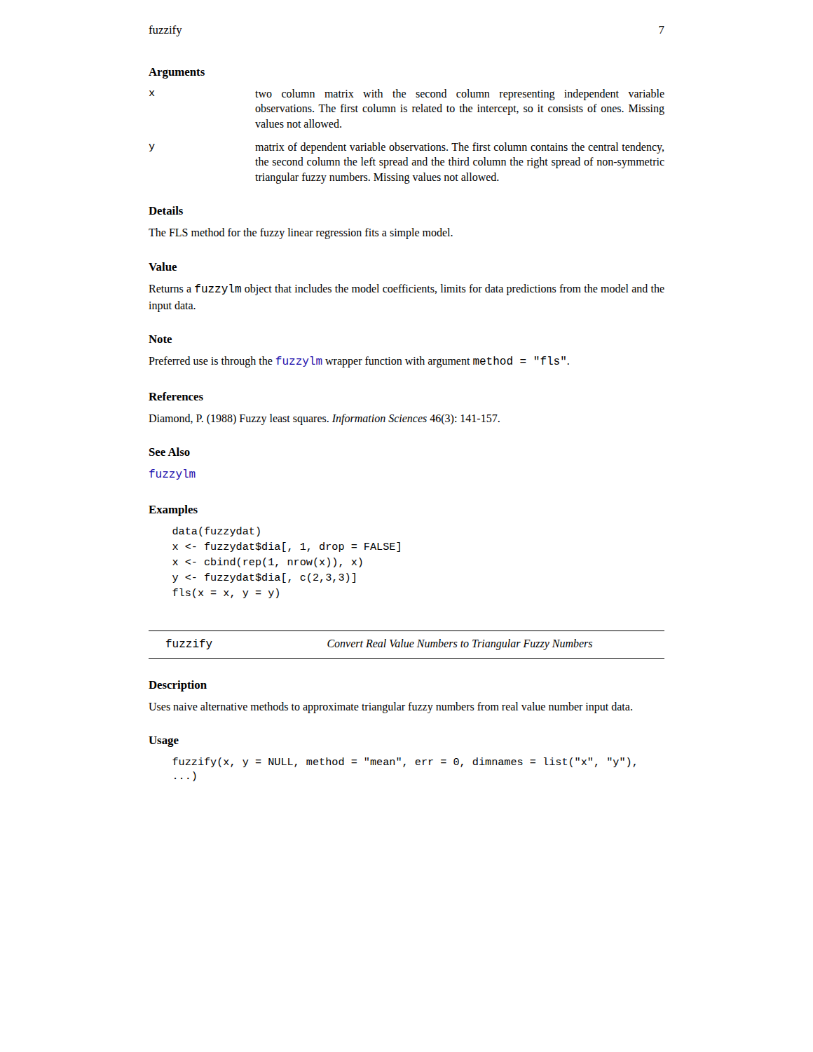fuzzify 7
Arguments
x
two column matrix with the second column representing independent variable observations. The first column is related to the intercept, so it consists of ones. Missing values not allowed.
y
matrix of dependent variable observations. The first column contains the central tendency, the second column the left spread and the third column the right spread of non-symmetric triangular fuzzy numbers. Missing values not allowed.
Details
The FLS method for the fuzzy linear regression fits a simple model.
Value
Returns a fuzzylm object that includes the model coefficients, limits for data predictions from the model and the input data.
Note
Preferred use is through the fuzzylm wrapper function with argument method = "fls".
References
Diamond, P. (1988) Fuzzy least squares. Information Sciences 46(3): 141-157.
See Also
fuzzylm
Examples
data(fuzzydat)
x <- fuzzydat$dia[, 1, drop = FALSE]
x <- cbind(rep(1, nrow(x)), x)
y <- fuzzydat$dia[, c(2,3,3)]
fls(x = x, y = y)
fuzzify Convert Real Value Numbers to Triangular Fuzzy Numbers
Description
Uses naive alternative methods to approximate triangular fuzzy numbers from real value number input data.
Usage
fuzzify(x, y = NULL, method = "mean", err = 0, dimnames = list("x", "y"), ...)